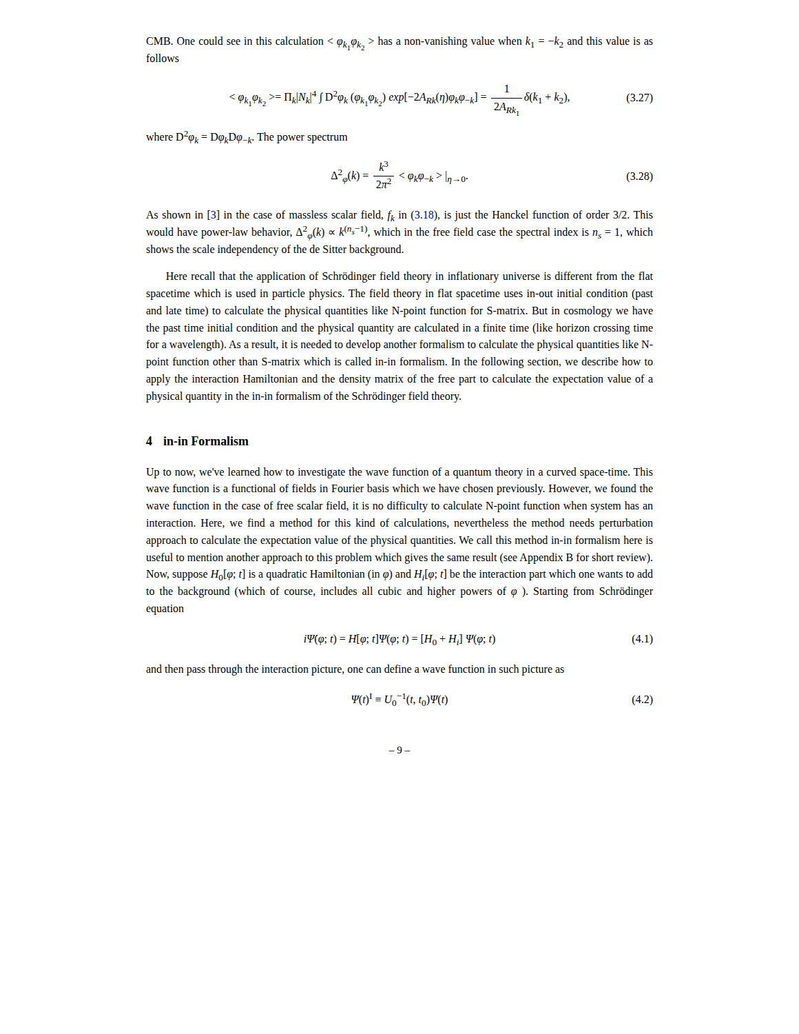CMB. One could see in this calculation < φk1φk2 > has a non-vanishing value when k1 = −k2 and this value is as follows
< φk1φk2 >= Πk|Nk|4 ∫ D2φk (φk1φk2) exp[−2ARk(η)φkφ−k] = 12ARk1 δ(k1 + k2), (3.27)
where D2φk = DφkDφ−k. The power spectrum
Δ2φ(k) = k32π2 < φkφ−k > |η→0. (3.28)
As shown in [3] in the case of massless scalar field, fk in (3.18), is just the Hanckel function of order 3/2. This would have power-law behavior, Δ2φ(k) ∝ k(ns−1), which in the free field case the spectral index is ns = 1, which shows the scale independency of the de Sitter background.
Here recall that the application of Schrödinger field theory in inflationary universe is different from the flat spacetime which is used in particle physics. The field theory in flat spacetime uses in-out initial condition (past and late time) to calculate the physical quantities like N-point function for S-matrix. But in cosmology we have the past time initial condition and the physical quantity are calculated in a finite time (like horizon crossing time for a wavelength). As a result, it is needed to develop another formalism to calculate the physical quantities like N-point function other than S-matrix which is called in-in formalism. In the following section, we describe how to apply the interaction Hamiltonian and the density matrix of the free part to calculate the expectation value of a physical quantity in the in-in formalism of the Schrödinger field theory.
4in-in Formalism
Up to now, we've learned how to investigate the wave function of a quantum theory in a curved space-time. This wave function is a functional of fields in Fourier basis which we have chosen previously. However, we found the wave function in the case of free scalar field, it is no difficulty to calculate N-point function when system has an interaction. Here, we find a method for this kind of calculations, nevertheless the method needs perturbation approach to calculate the expectation value of the physical quantities. We call this method in-in formalism here is useful to mention another approach to this problem which gives the same result (see Appendix B for short review). Now, suppose H0[φ; t] is a quadratic Hamiltonian (in φ) and Hi[φ; t] be the interaction part which one wants to add to the background (which of course, includes all cubic and higher powers of φ ). Starting from Schrödinger equation
iΨ̇(φ; t) = H[φ; t]Ψ(φ; t) = [H0 + Hi] Ψ(φ; t) (4.1)
and then pass through the interaction picture, one can define a wave function in such picture as
Ψ(t)I ≡ U0−1(t, t0)Ψ(t) (4.2)
– 9 –